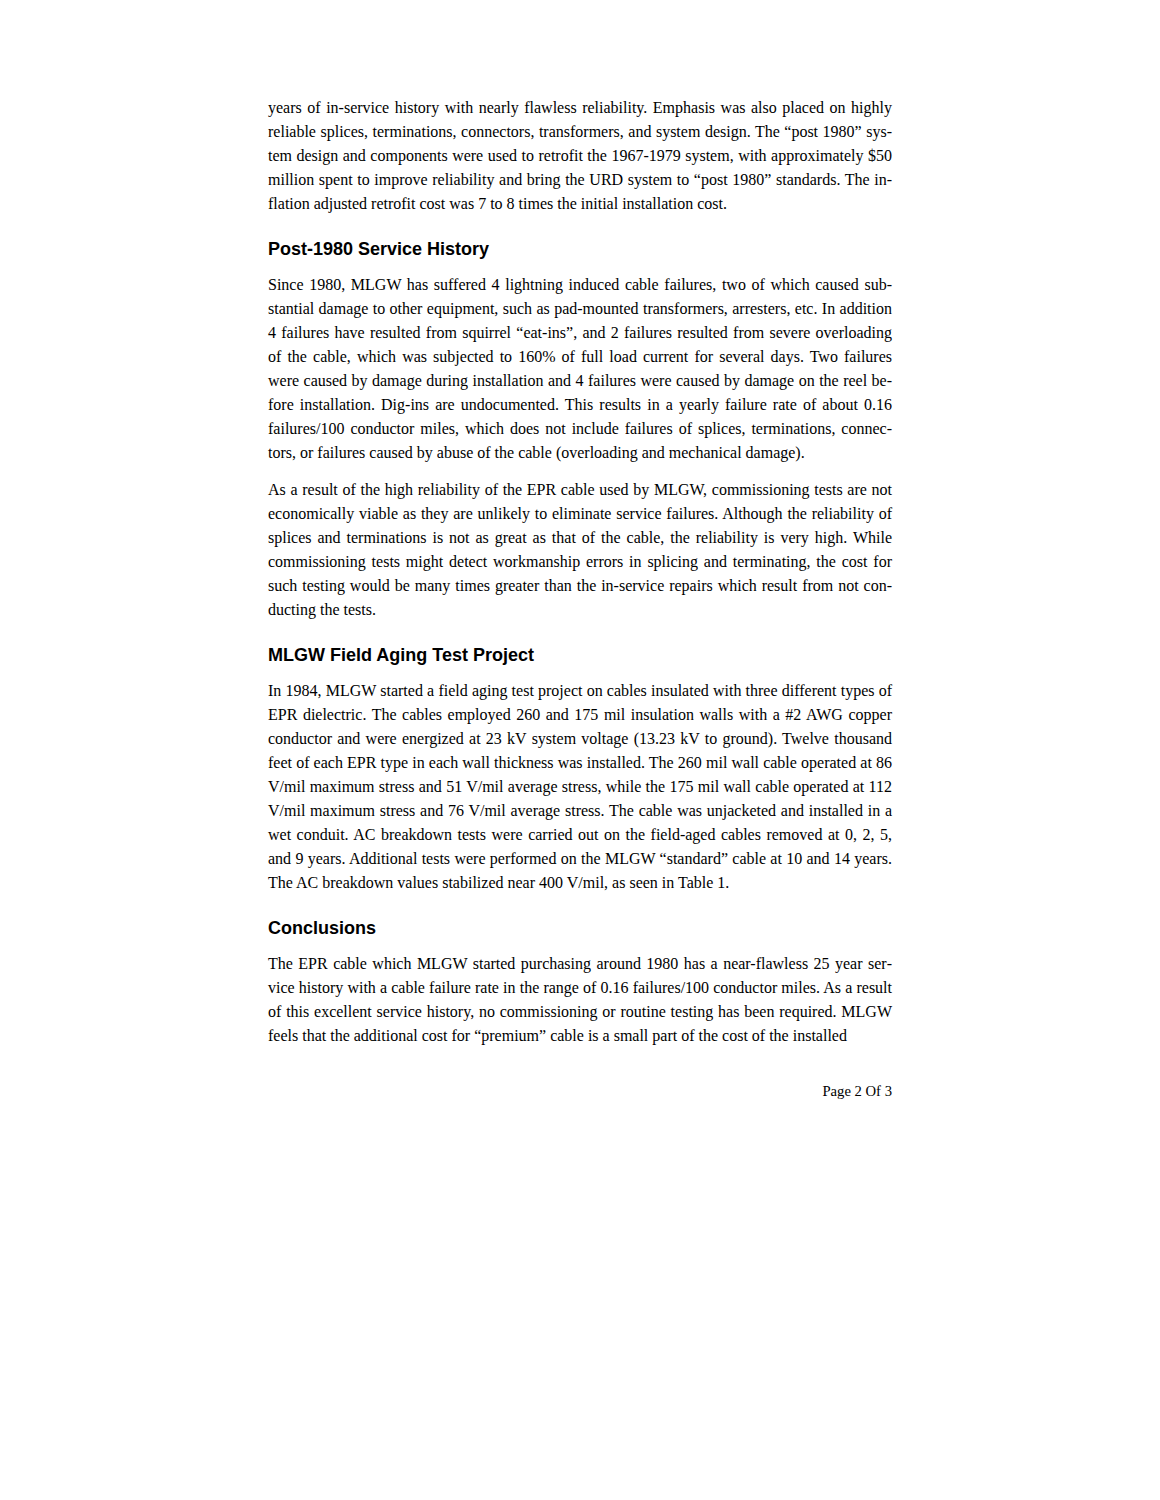years of in-service history with nearly flawless reliability. Emphasis was also placed on highly reliable splices, terminations, connectors, transformers, and system design. The “post 1980” system design and components were used to retrofit the 1967-1979 system, with approximately $50 million spent to improve reliability and bring the URD system to “post 1980” standards. The inflation adjusted retrofit cost was 7 to 8 times the initial installation cost.
Post-1980 Service History
Since 1980, MLGW has suffered 4 lightning induced cable failures, two of which caused substantial damage to other equipment, such as pad-mounted transformers, arresters, etc. In addition 4 failures have resulted from squirrel “eat-ins”, and 2 failures resulted from severe overloading of the cable, which was subjected to 160% of full load current for several days. Two failures were caused by damage during installation and 4 failures were caused by damage on the reel before installation. Dig-ins are undocumented. This results in a yearly failure rate of about 0.16 failures/100 conductor miles, which does not include failures of splices, terminations, connectors, or failures caused by abuse of the cable (overloading and mechanical damage).
As a result of the high reliability of the EPR cable used by MLGW, commissioning tests are not economically viable as they are unlikely to eliminate service failures. Although the reliability of splices and terminations is not as great as that of the cable, the reliability is very high. While commissioning tests might detect workmanship errors in splicing and terminating, the cost for such testing would be many times greater than the in-service repairs which result from not conducting the tests.
MLGW Field Aging Test Project
In 1984, MLGW started a field aging test project on cables insulated with three different types of EPR dielectric. The cables employed 260 and 175 mil insulation walls with a #2 AWG copper conductor and were energized at 23 kV system voltage (13.23 kV to ground). Twelve thousand feet of each EPR type in each wall thickness was installed. The 260 mil wall cable operated at 86 V/mil maximum stress and 51 V/mil average stress, while the 175 mil wall cable operated at 112 V/mil maximum stress and 76 V/mil average stress. The cable was unjacketed and installed in a wet conduit. AC breakdown tests were carried out on the field-aged cables removed at 0, 2, 5, and 9 years. Additional tests were performed on the MLGW “standard” cable at 10 and 14 years. The AC breakdown values stabilized near 400 V/mil, as seen in Table 1.
Conclusions
The EPR cable which MLGW started purchasing around 1980 has a near-flawless 25 year service history with a cable failure rate in the range of 0.16 failures/100 conductor miles. As a result of this excellent service history, no commissioning or routine testing has been required. MLGW feels that the additional cost for “premium” cable is a small part of the cost of the installed
Page 2 Of 3